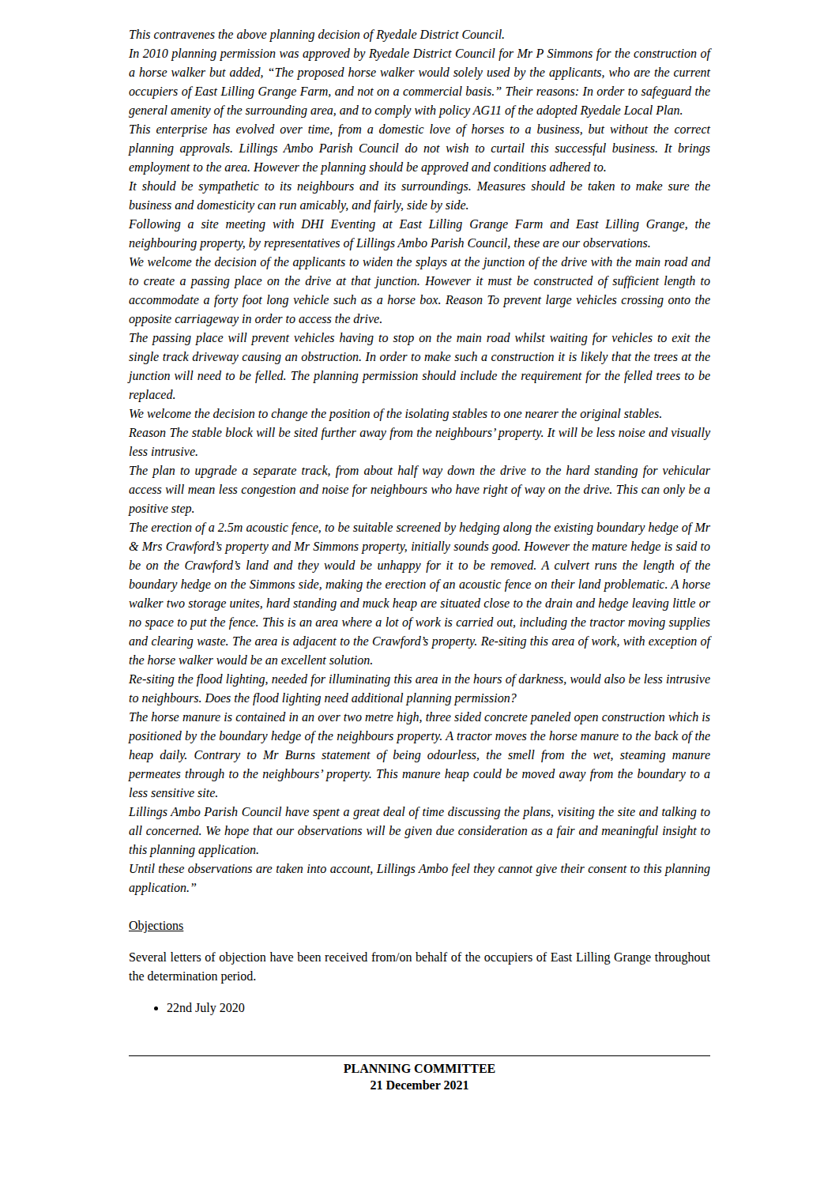This contravenes the above planning decision of Ryedale District Council.
In 2010 planning permission was approved by Ryedale District Council for Mr P Simmons for the construction of a horse walker but added, “The proposed horse walker would solely used by the applicants, who are the current occupiers of East Lilling Grange Farm, and not on a commercial basis.” Their reasons: In order to safeguard the general amenity of the surrounding area, and to comply with policy AG11 of the adopted Ryedale Local Plan.
This enterprise has evolved over time, from a domestic love of horses to a business, but without the correct planning approvals. Lillings Ambo Parish Council do not wish to curtail this successful business. It brings employment to the area. However the planning should be approved and conditions adhered to.
It should be sympathetic to its neighbours and its surroundings. Measures should be taken to make sure the business and domesticity can run amicably, and fairly, side by side.
Following a site meeting with DHI Eventing at East Lilling Grange Farm and East Lilling Grange, the neighbouring property, by representatives of Lillings Ambo Parish Council, these are our observations.
We welcome the decision of the applicants to widen the splays at the junction of the drive with the main road and to create a passing place on the drive at that junction. However it must be constructed of sufficient length to accommodate a forty foot long vehicle such as a horse box. Reason To prevent large vehicles crossing onto the opposite carriageway in order to access the drive.
The passing place will prevent vehicles having to stop on the main road whilst waiting for vehicles to exit the single track driveway causing an obstruction. In order to make such a construction it is likely that the trees at the junction will need to be felled. The planning permission should include the requirement for the felled trees to be replaced.
We welcome the decision to change the position of the isolating stables to one nearer the original stables.
Reason The stable block will be sited further away from the neighbours’ property. It will be less noise and visually less intrusive.
The plan to upgrade a separate track, from about half way down the drive to the hard standing for vehicular access will mean less congestion and noise for neighbours who have right of way on the drive. This can only be a positive step.
The erection of a 2.5m acoustic fence, to be suitable screened by hedging along the existing boundary hedge of Mr & Mrs Crawford’s property and Mr Simmons property, initially sounds good. However the mature hedge is said to be on the Crawford’s land and they would be unhappy for it to be removed. A culvert runs the length of the boundary hedge on the Simmons side, making the erection of an acoustic fence on their land problematic. A horse walker two storage unites, hard standing and muck heap are situated close to the drain and hedge leaving little or no space to put the fence. This is an area where a lot of work is carried out, including the tractor moving supplies and clearing waste. The area is adjacent to the Crawford’s property. Re-siting this area of work, with exception of the horse walker would be an excellent solution.
Re-siting the flood lighting, needed for illuminating this area in the hours of darkness, would also be less intrusive to neighbours. Does the flood lighting need additional planning permission?
The horse manure is contained in an over two metre high, three sided concrete paneled open construction which is positioned by the boundary hedge of the neighbours property. A tractor moves the horse manure to the back of the heap daily. Contrary to Mr Burns statement of being odourless, the smell from the wet, steaming manure permeates through to the neighbours’ property. This manure heap could be moved away from the boundary to a less sensitive site.
Lillings Ambo Parish Council have spent a great deal of time discussing the plans, visiting the site and talking to all concerned. We hope that our observations will be given due consideration as a fair and meaningful insight to this planning application.
Until these observations are taken into account, Lillings Ambo feel they cannot give their consent to this planning application.”
Objections
Several letters of objection have been received from/on behalf of the occupiers of East Lilling Grange throughout the determination period.
22nd July 2020
PLANNING COMMITTEE
21 December 2021